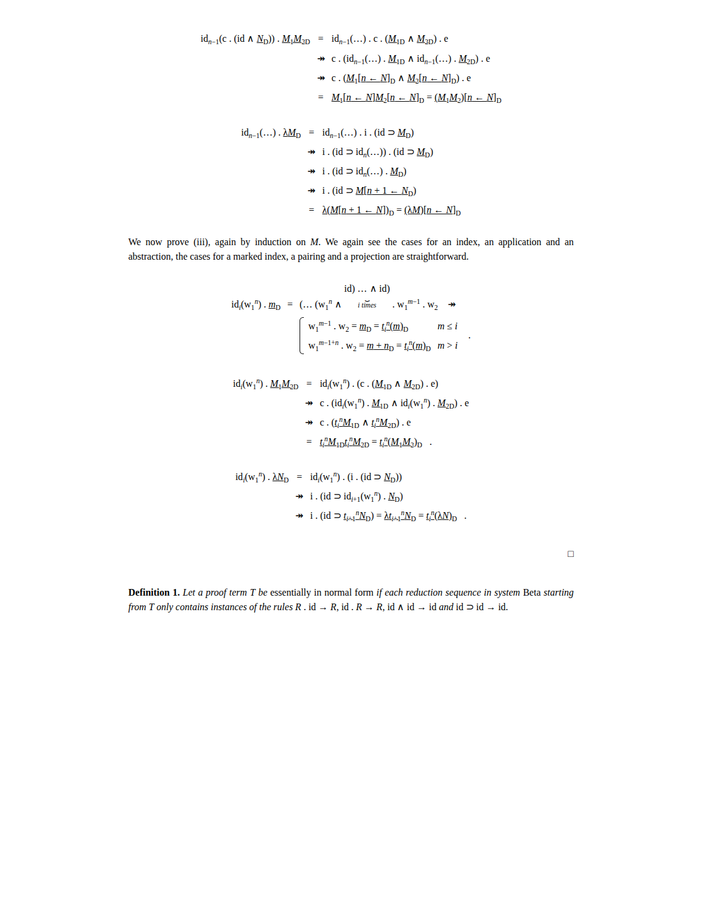| id n −1 ( c . ( id ∧ N D )) . M 1 M 2 D | = | id n −1 (…) . c . ( M 1 D ∧ M 2 D ) . e |
| | ↠ | c . ( id n −1 (…) . M 1 D ∧ id n −1 (…) . M 2 D ) . e |
| | ↠ | c . ( M 1 [ n ← N ] D ∧ M 2 [ n ← N ] D ) . e |
| | = | M 1 [ n ← N ] M 2 [ n ← N ] D = ( M 1 M 2 )[ n ← N ] D |
| id n −1 (…) . λ M D | = | id n −1 (…) . i . ( id ⊃ M D ) |
| | ↠ | i . ( id ⊃ id n (…)) . ( id ⊃ M D ) |
| | ↠ | i . ( id ⊃ id n (…) . M D ) |
| | ↠ | i . ( id ⊃ M [ n + 1 ← N D ) |
| | = | λ( M [ n + 1 ← N ]) D = (λ M )[ n ← N ] D |
We now prove (iii), again by induction on M. We again see the cases for an index, an application and an abstraction, the cases for a marked index, a pairing and a projection are straightforward.
| id i ( w 1 n ) . m D | = | (… ( w 1 n ∧ id ) … ∧ id ) ⏟ i times . w 1 m −1 . w 2 ↠ |
| | | / w 1 m −1 . w 2 = m D = t i n ( m ) D / m ≤ i / / w 1 m −1+ n . w 2 = m + n D = t i n ( m ) D / m > i / . |
| id i ( w 1 n ) . M 1 M 2 D | = | id i ( w 1 n ) . ( c . ( M 1 D ∧ M 2 D ) . e ) |
| | ↠ | c . ( id i ( w 1 n ) . M 1 D ∧ id i ( w 1 n ) . M 2 D ) . e |
| | ↠ | c . ( t i n M 1 D ∧ t i n M 2 D ) . e |
| | = | t i n M 1 D t i n M 2 D = t i n ( M 1 M 2 ) D . |
| id i ( w 1 n ) . λ N D | = | id i ( w 1 n ) . ( i . ( id ⊃ N D )) |
| | ↠ | i . ( id ⊃ id i +1 ( w 1 n ) . N D ) |
| | ↠ | i . ( id ⊃ t i +1 n N D ) = λ t i +1 n N D = t i n (λ N ) D . |
□
Definition 1. Let a proof term T be essentially in normal form if each reduction sequence in system Beta starting from T only contains instances of the rules R . id → R, id . R → R, id ∧ id → id and id ⊃ id → id.